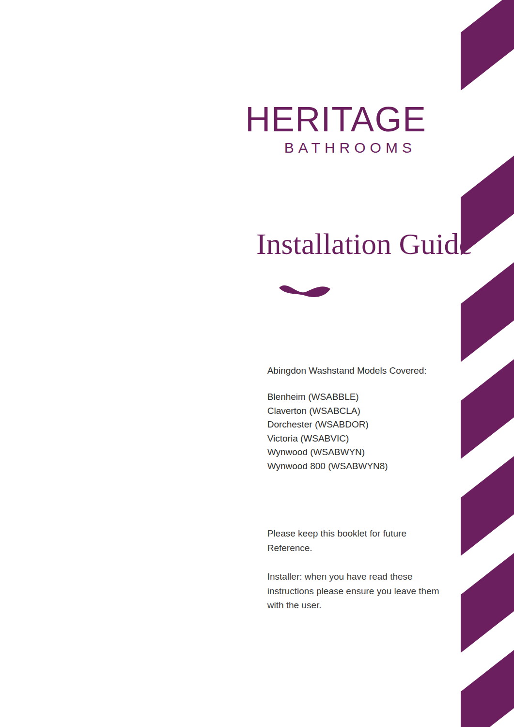HERITAGE
BATHROOMS
Installation Guide
Abingdon Washstand Models Covered:
Blenheim (WSABBLE) Claverton (WSABCLA) Dorchester (WSABDOR) Victoria (WSABVIC) Wynwood (WSABWYN) Wynwood 800 (WSABWYN8)
Please keep this booklet for future Reference.
Installer: when you have read these instructions please ensure you leave them with the user.